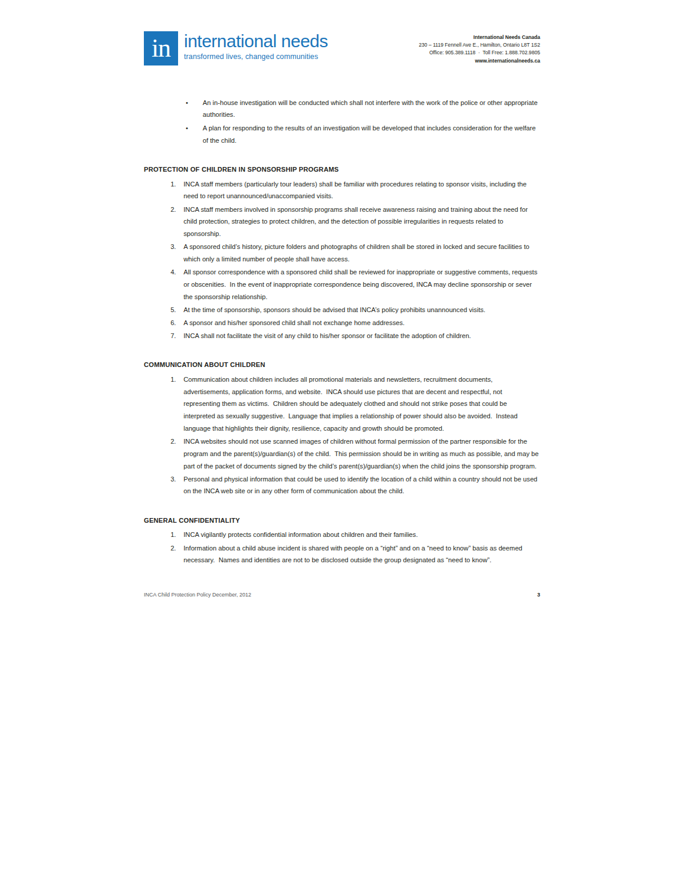in
international needs
transformed lives, changed communities
International Needs Canada
230 – 1119 Fennell Ave E., Hamilton, Ontario L8T 1S2
Office: 905.389.1118 · Toll Free: 1.888.702.9805
www.internationalneeds.ca
An in-house investigation will be conducted which shall not interfere with the work of the police or other appropriate authorities.
A plan for responding to the results of an investigation will be developed that includes consideration for the welfare of the child.
PROTECTION OF CHILDREN IN SPONSORSHIP PROGRAMS
INCA staff members (particularly tour leaders) shall be familiar with procedures relating to sponsor visits, including the need to report unannounced/unaccompanied visits.
INCA staff members involved in sponsorship programs shall receive awareness raising and training about the need for child protection, strategies to protect children, and the detection of possible irregularities in requests related to sponsorship.
A sponsored child’s history, picture folders and photographs of children shall be stored in locked and secure facilities to which only a limited number of people shall have access.
All sponsor correspondence with a sponsored child shall be reviewed for inappropriate or suggestive comments, requests or obscenities. In the event of inappropriate correspondence being discovered, INCA may decline sponsorship or sever the sponsorship relationship.
At the time of sponsorship, sponsors should be advised that INCA’s policy prohibits unannounced visits.
A sponsor and his/her sponsored child shall not exchange home addresses.
INCA shall not facilitate the visit of any child to his/her sponsor or facilitate the adoption of children.
COMMUNICATION ABOUT CHILDREN
Communication about children includes all promotional materials and newsletters, recruitment documents, advertisements, application forms, and website. INCA should use pictures that are decent and respectful, not representing them as victims. Children should be adequately clothed and should not strike poses that could be interpreted as sexually suggestive. Language that implies a relationship of power should also be avoided. Instead language that highlights their dignity, resilience, capacity and growth should be promoted.
INCA websites should not use scanned images of children without formal permission of the partner responsible for the program and the parent(s)/guardian(s) of the child. This permission should be in writing as much as possible, and may be part of the packet of documents signed by the child’s parent(s)/guardian(s) when the child joins the sponsorship program.
Personal and physical information that could be used to identify the location of a child within a country should not be used on the INCA web site or in any other form of communication about the child.
GENERAL CONFIDENTIALITY
INCA vigilantly protects confidential information about children and their families.
Information about a child abuse incident is shared with people on a “right” and on a “need to know” basis as deemed necessary. Names and identities are not to be disclosed outside the group designated as “need to know”.
INCA Child Protection Policy December, 2012
3